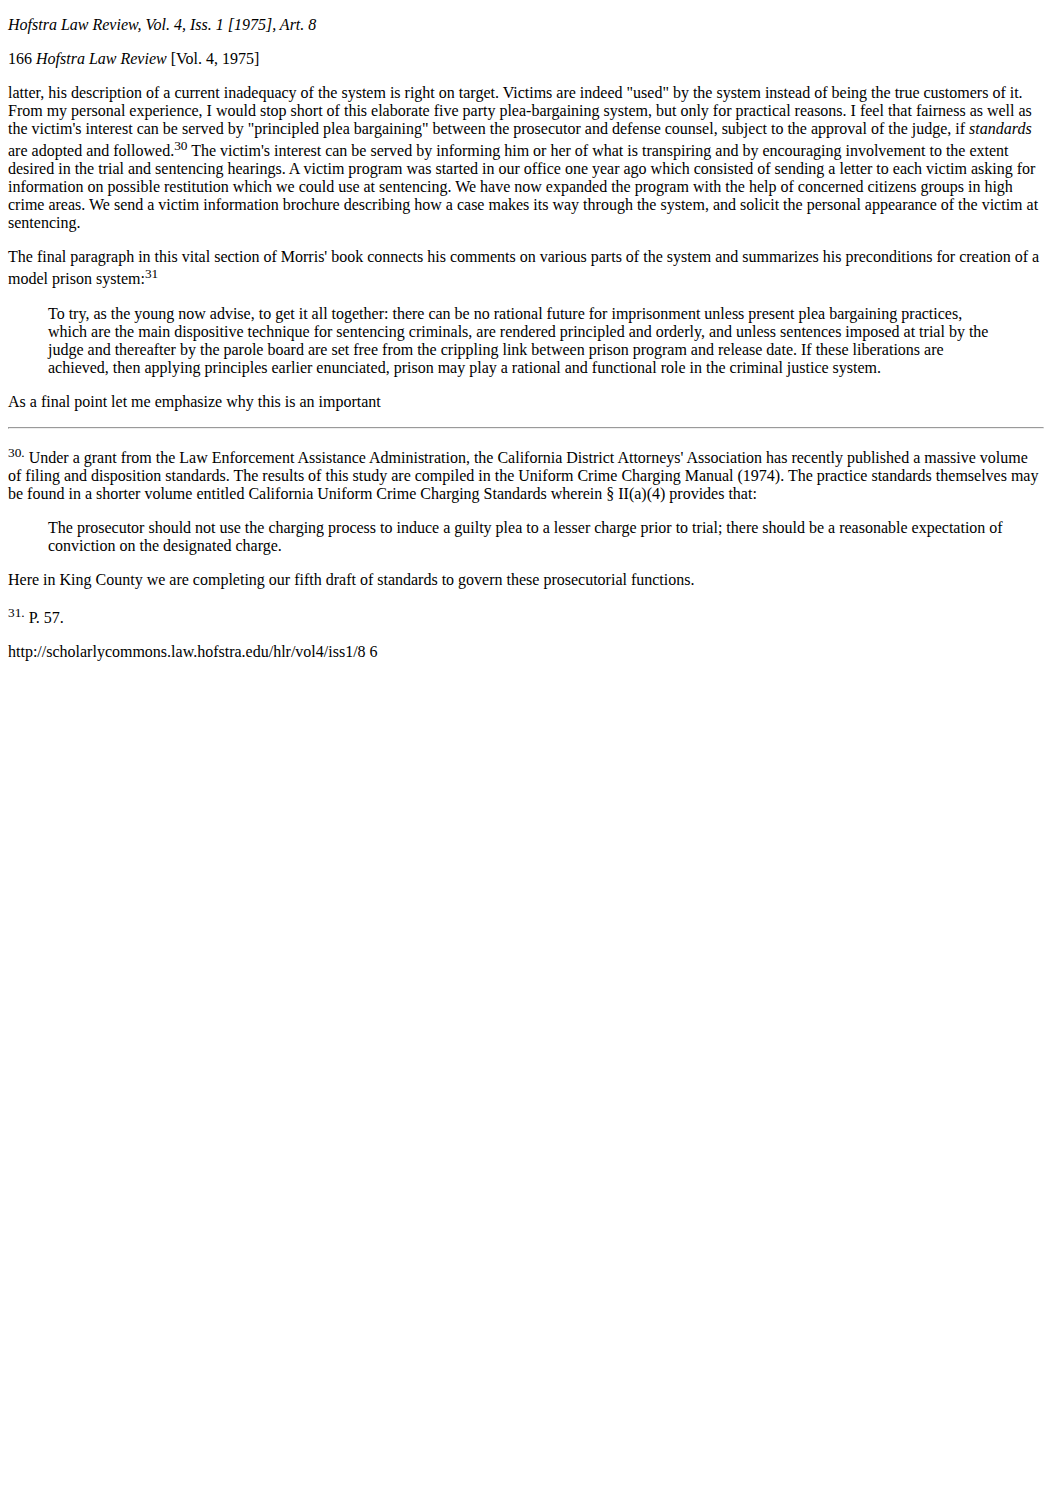Hofstra Law Review, Vol. 4, Iss. 1 [1975], Art. 8
166 Hofstra Law Review [Vol. 4, 1975]
latter, his description of a current inadequacy of the system is right on target. Victims are indeed "used" by the system instead of being the true customers of it. From my personal experience, I would stop short of this elaborate five party plea-bargaining system, but only for practical reasons. I feel that fairness as well as the victim's interest can be served by "principled plea bargaining" between the prosecutor and defense counsel, subject to the approval of the judge, if standards are adopted and followed.30 The victim's interest can be served by informing him or her of what is transpiring and by encouraging involvement to the extent desired in the trial and sentencing hearings. A victim program was started in our office one year ago which consisted of sending a letter to each victim asking for information on possible restitution which we could use at sentencing. We have now expanded the program with the help of concerned citizens groups in high crime areas. We send a victim information brochure describing how a case makes its way through the system, and solicit the personal appearance of the victim at sentencing.
The final paragraph in this vital section of Morris' book connects his comments on various parts of the system and summarizes his preconditions for creation of a model prison system:31
To try, as the young now advise, to get it all together: there can be no rational future for imprisonment unless present plea bargaining practices, which are the main dispositive technique for sentencing criminals, are rendered principled and orderly, and unless sentences imposed at trial by the judge and thereafter by the parole board are set free from the crippling link between prison program and release date. If these liberations are achieved, then applying principles earlier enunciated, prison may play a rational and functional role in the criminal justice system.
As a final point let me emphasize why this is an important
30. Under a grant from the Law Enforcement Assistance Administration, the California District Attorneys' Association has recently published a massive volume of filing and disposition standards. The results of this study are compiled in the Uniform Crime Charging Manual (1974). The practice standards themselves may be found in a shorter volume entitled California Uniform Crime Charging Standards wherein § II(a)(4) provides that:
The prosecutor should not use the charging process to induce a guilty plea to a lesser charge prior to trial; there should be a reasonable expectation of conviction on the designated charge.
Here in King County we are completing our fifth draft of standards to govern these prosecutorial functions.
31. P. 57.
http://scholarlycommons.law.hofstra.edu/hlr/vol4/iss1/8 6